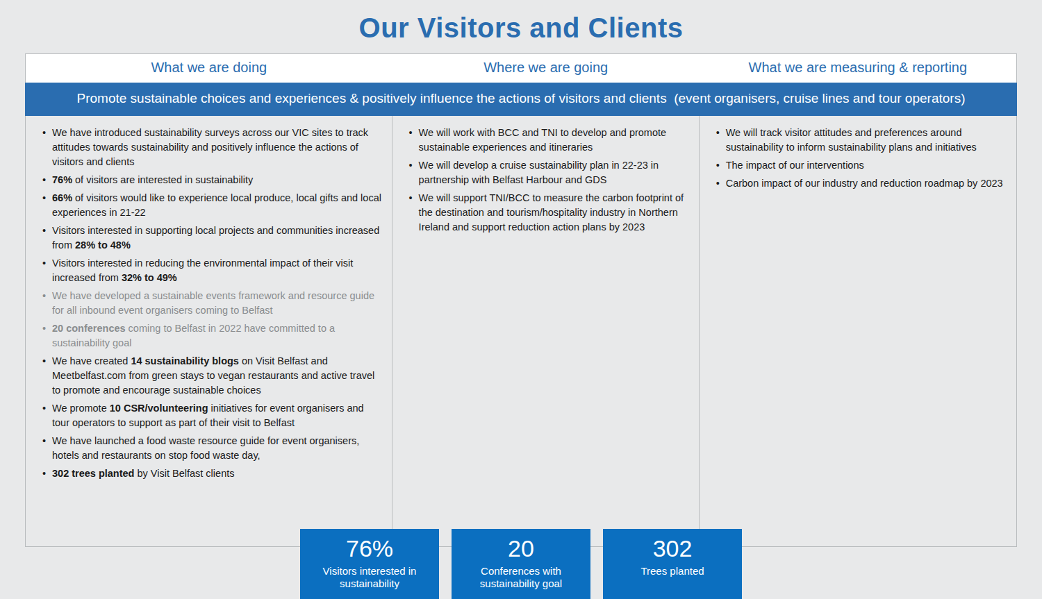Our Visitors and Clients
What we are doing
Where we are going
What we are measuring & reporting
Promote sustainable choices and experiences & positively influence the actions of visitors and clients (event organisers, cruise lines and tour operators)
We have introduced sustainability surveys across our VIC sites to track attitudes towards sustainability and positively influence the actions of visitors and clients
76% of visitors are interested in sustainability
66% of visitors would like to experience local produce, local gifts and local experiences in 21-22
Visitors interested in supporting local projects and communities increased from 28% to 48%
Visitors interested in reducing the environmental impact of their visit increased from 32% to 49%
We have developed a sustainable events framework and resource guide for all inbound event organisers coming to Belfast
20 conferences coming to Belfast in 2022 have committed to a sustainability goal
We have created 14 sustainability blogs on Visit Belfast and Meetbelfast.com from green stays to vegan restaurants and active travel to promote and encourage sustainable choices
We promote 10 CSR/volunteering initiatives for event organisers and tour operators to support as part of their visit to Belfast
We have launched a food waste resource guide for event organisers, hotels and restaurants on stop food waste day,
302 trees planted by Visit Belfast clients
We will work with BCC and TNI to develop and promote sustainable experiences and itineraries
We will develop a cruise sustainability plan in 22-23 in partnership with Belfast Harbour and GDS
We will support TNI/BCC to measure the carbon footprint of the destination and tourism/hospitality industry in Northern Ireland and support reduction action plans by 2023
We will track visitor attitudes and preferences around sustainability to inform sustainability plans and initiatives
The impact of our interventions
Carbon impact of our industry and reduction roadmap by 2023
76%
Visitors interested in sustainability
20
Conferences with sustainability goal
302
Trees planted